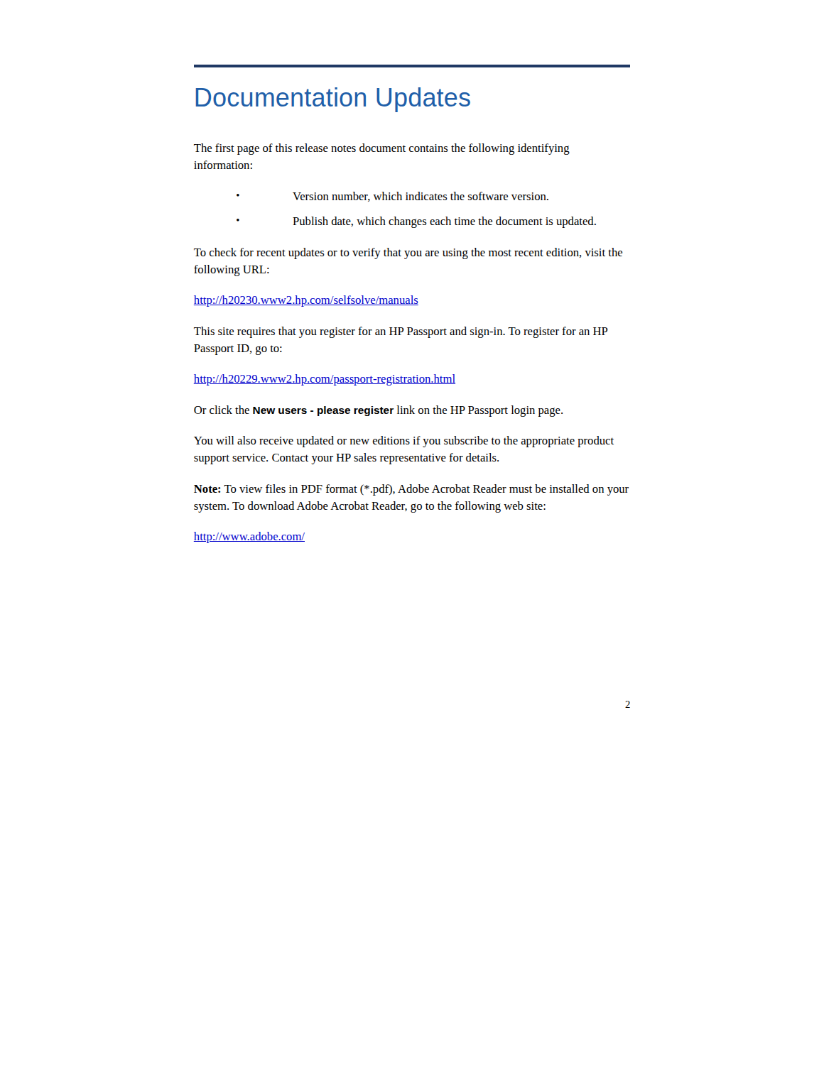Documentation Updates
The first page of this release notes document contains the following identifying information:
Version number, which indicates the software version.
Publish date, which changes each time the document is updated.
To check for recent updates or to verify that you are using the most recent edition, visit the following URL:
http://h20230.www2.hp.com/selfsolve/manuals
This site requires that you register for an HP Passport and sign-in. To register for an HP Passport ID, go to:
http://h20229.www2.hp.com/passport-registration.html
Or click the New users - please register link on the HP Passport login page.
You will also receive updated or new editions if you subscribe to the appropriate product support service. Contact your HP sales representative for details.
Note: To view files in PDF format (*.pdf), Adobe Acrobat Reader must be installed on your system. To download Adobe Acrobat Reader, go to the following web site:
http://www.adobe.com/
2